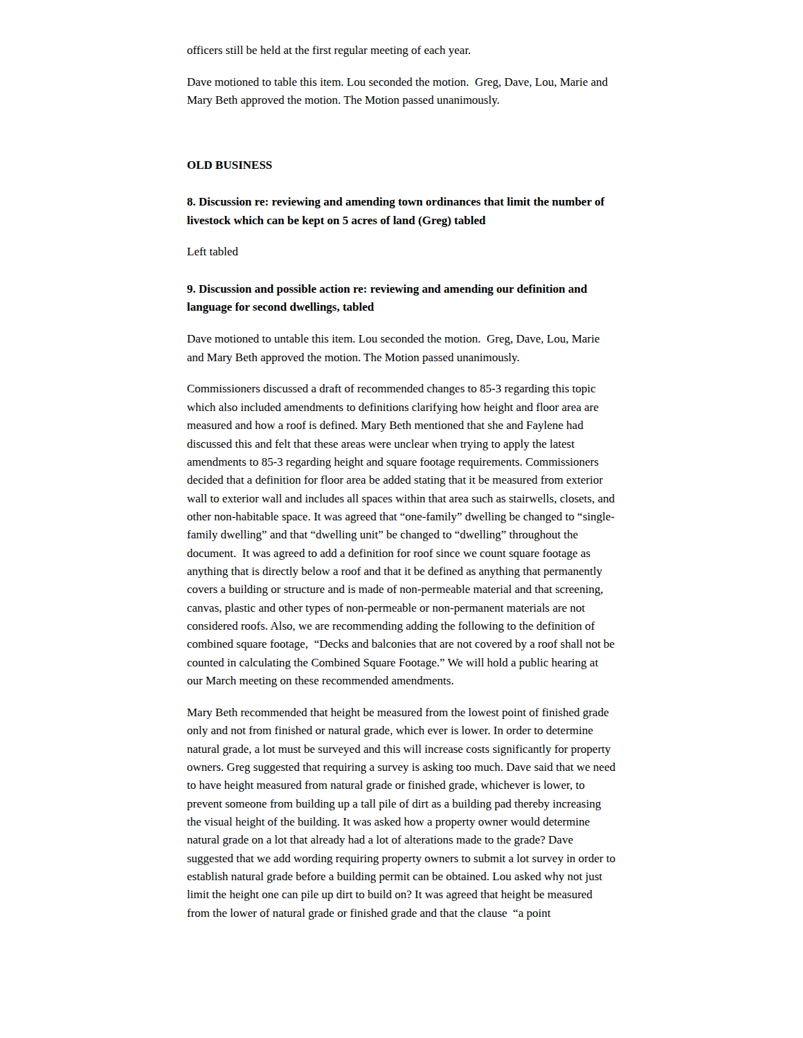officers still be held at the first regular meeting of each year.
Dave motioned to table this item. Lou seconded the motion. Greg, Dave, Lou, Marie and Mary Beth approved the motion. The Motion passed unanimously.
OLD BUSINESS
8. Discussion re: reviewing and amending town ordinances that limit the number of livestock which can be kept on 5 acres of land (Greg) tabled
Left tabled
9. Discussion and possible action re: reviewing and amending our definition and language for second dwellings, tabled
Dave motioned to untable this item. Lou seconded the motion. Greg, Dave, Lou, Marie and Mary Beth approved the motion. The Motion passed unanimously.
Commissioners discussed a draft of recommended changes to 85-3 regarding this topic which also included amendments to definitions clarifying how height and floor area are measured and how a roof is defined. Mary Beth mentioned that she and Faylene had discussed this and felt that these areas were unclear when trying to apply the latest amendments to 85-3 regarding height and square footage requirements. Commissioners decided that a definition for floor area be added stating that it be measured from exterior wall to exterior wall and includes all spaces within that area such as stairwells, closets, and other non-habitable space. It was agreed that “one-family” dwelling be changed to “single-family dwelling” and that “dwelling unit” be changed to “dwelling” throughout the document. It was agreed to add a definition for roof since we count square footage as anything that is directly below a roof and that it be defined as anything that permanently covers a building or structure and is made of non-permeable material and that screening, canvas, plastic and other types of non-permeable or non-permanent materials are not considered roofs. Also, we are recommending adding the following to the definition of combined square footage, “Decks and balconies that are not covered by a roof shall not be counted in calculating the Combined Square Footage.” We will hold a public hearing at our March meeting on these recommended amendments.
Mary Beth recommended that height be measured from the lowest point of finished grade only and not from finished or natural grade, which ever is lower. In order to determine natural grade, a lot must be surveyed and this will increase costs significantly for property owners. Greg suggested that requiring a survey is asking too much. Dave said that we need to have height measured from natural grade or finished grade, whichever is lower, to prevent someone from building up a tall pile of dirt as a building pad thereby increasing the visual height of the building. It was asked how a property owner would determine natural grade on a lot that already had a lot of alterations made to the grade? Dave suggested that we add wording requiring property owners to submit a lot survey in order to establish natural grade before a building permit can be obtained. Lou asked why not just limit the height one can pile up dirt to build on? It was agreed that height be measured from the lower of natural grade or finished grade and that the clause “a point